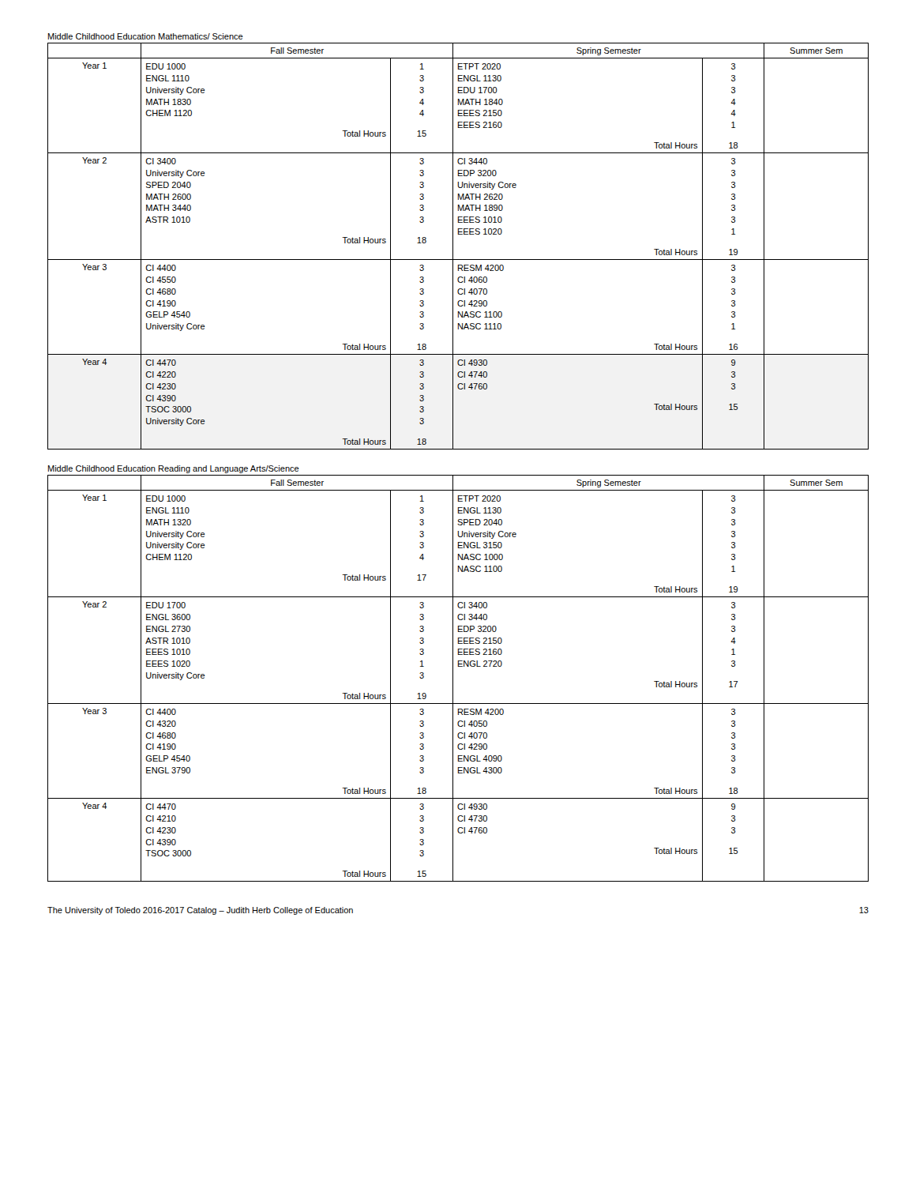Middle Childhood Education Mathematics/ Science
| | Fall Semester | Spring Semester | Summer Sem |
| --- | --- | --- | --- |
| Year 1 | EDU 1000 ENGL 1110 University Core MATH 1830 CHEM 1120 Total Hours | 1 3 3 4 4 15 | ETPT 2020 ENGL 1130 EDU 1700 MATH 1840 EEES 2150 EEES 2160 Total Hours | 3 3 3 4 4 1 18 | |
| Year 2 | CI 3400 University Core SPED 2040 MATH 2600 MATH 3440 ASTR 1010 Total Hours | 3 3 3 3 3 3 18 | CI 3440 EDP 3200 University Core MATH 2620 MATH 1890 EEES 1010 EEES 1020 Total Hours | 3 3 3 3 3 3 1 19 | |
| Year 3 | CI 4400 CI 4550 CI 4680 CI 4190 GELP 4540 University Core Total Hours | 3 3 3 3 3 3 18 | RESM 4200 CI 4060 CI 4070 CI 4290 NASC 1100 NASC 1110 Total Hours | 3 3 3 3 3 1 16 | |
| Year 4 | CI 4470 CI 4220 CI 4230 CI 4390 TSOC 3000 University Core Total Hours | 3 3 3 3 3 3 18 | CI 4930 CI 4740 CI 4760 Total Hours | 9 3 3 15 | |
Middle Childhood Education Reading and Language Arts/Science
| | Fall Semester | Spring Semester | Summer Sem |
| --- | --- | --- | --- |
| Year 1 | EDU 1000 ENGL 1110 MATH 1320 University Core University Core CHEM 1120 Total Hours | 1 3 3 3 3 4 17 | ETPT 2020 ENGL 1130 SPED 2040 University Core ENGL 3150 NASC 1000 NASC 1100 Total Hours | 3 3 3 3 3 3 1 19 | |
| Year 2 | EDU 1700 ENGL 3600 ENGL 2730 ASTR 1010 EEES 1010 EEES 1020 University Core Total Hours | 3 3 3 3 3 1 3 19 | CI 3400 CI 3440 EDP 3200 EEES 2150 EEES 2160 ENGL 2720 Total Hours | 3 3 3 4 1 3 17 | |
| Year 3 | CI 4400 CI 4320 CI 4680 CI 4190 GELP 4540 ENGL 3790 Total Hours | 3 3 3 3 3 3 18 | RESM 4200 CI 4050 CI 4070 CI 4290 ENGL 4090 ENGL 4300 Total Hours | 3 3 3 3 3 3 18 | |
| Year 4 | CI 4470 CI 4210 CI 4230 CI 4390 TSOC 3000 Total Hours | 3 3 3 3 3 15 | CI 4930 CI 4730 CI 4760 Total Hours | 9 3 3 15 | |
The University of Toledo 2016-2017 Catalog – Judith Herb College of Education 13